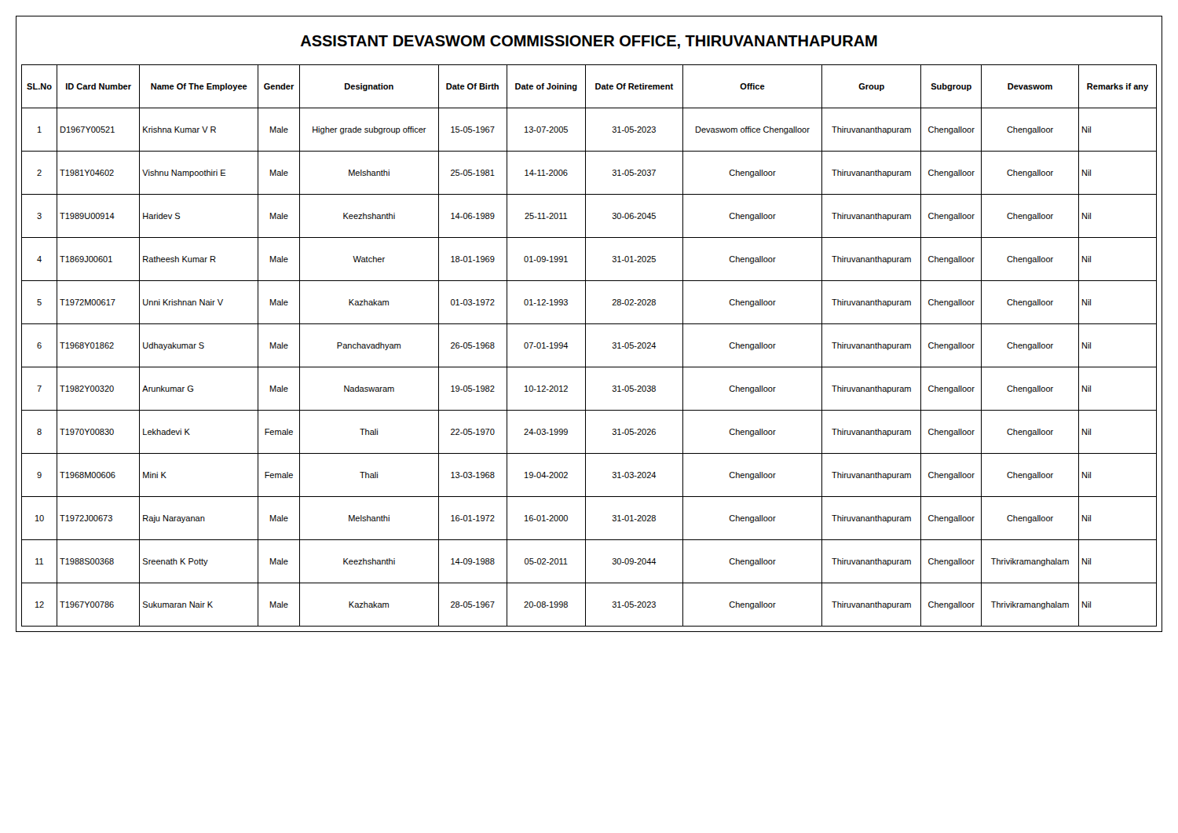ASSISTANT DEVASWOM COMMISSIONER OFFICE, THIRUVANANTHAPURAM
| SL.No | ID Card Number | Name Of The Employee | Gender | Designation | Date Of Birth | Date of Joining | Date Of Retirement | Office | Group | Subgroup | Devaswom | Remarks if any |
| --- | --- | --- | --- | --- | --- | --- | --- | --- | --- | --- | --- | --- |
| 1 | D1967Y00521 | Krishna Kumar V R | Male | Higher grade subgroup officer | 15-05-1967 | 13-07-2005 | 31-05-2023 | Devaswom office Chengalloor | Thiruvananthapuram | Chengalloor | Chengalloor | Nil |
| 2 | T1981Y04602 | Vishnu Nampoothiri E | Male | Melshanthi | 25-05-1981 | 14-11-2006 | 31-05-2037 | Chengalloor | Thiruvananthapuram | Chengalloor | Chengalloor | Nil |
| 3 | T1989U00914 | Haridev S | Male | Keezhshanthi | 14-06-1989 | 25-11-2011 | 30-06-2045 | Chengalloor | Thiruvananthapuram | Chengalloor | Chengalloor | Nil |
| 4 | T1869J00601 | Ratheesh Kumar R | Male | Watcher | 18-01-1969 | 01-09-1991 | 31-01-2025 | Chengalloor | Thiruvananthapuram | Chengalloor | Chengalloor | Nil |
| 5 | T1972M00617 | Unni Krishnan Nair V | Male | Kazhakam | 01-03-1972 | 01-12-1993 | 28-02-2028 | Chengalloor | Thiruvananthapuram | Chengalloor | Chengalloor | Nil |
| 6 | T1968Y01862 | Udhayakumar S | Male | Panchavadhyam | 26-05-1968 | 07-01-1994 | 31-05-2024 | Chengalloor | Thiruvananthapuram | Chengalloor | Chengalloor | Nil |
| 7 | T1982Y00320 | Arunkumar G | Male | Nadaswaram | 19-05-1982 | 10-12-2012 | 31-05-2038 | Chengalloor | Thiruvananthapuram | Chengalloor | Chengalloor | Nil |
| 8 | T1970Y00830 | Lekhadevi K | Female | Thali | 22-05-1970 | 24-03-1999 | 31-05-2026 | Chengalloor | Thiruvananthapuram | Chengalloor | Chengalloor | Nil |
| 9 | T1968M00606 | Mini K | Female | Thali | 13-03-1968 | 19-04-2002 | 31-03-2024 | Chengalloor | Thiruvananthapuram | Chengalloor | Chengalloor | Nil |
| 10 | T1972J00673 | Raju Narayanan | Male | Melshanthi | 16-01-1972 | 16-01-2000 | 31-01-2028 | Chengalloor | Thiruvananthapuram | Chengalloor | Chengalloor | Nil |
| 11 | T1988S00368 | Sreenath K Potty | Male | Keezhshanthi | 14-09-1988 | 05-02-2011 | 30-09-2044 | Chengalloor | Thiruvananthapuram | Chengalloor | Thrivikramanghalam | Nil |
| 12 | T1967Y00786 | Sukumaran Nair K | Male | Kazhakam | 28-05-1967 | 20-08-1998 | 31-05-2023 | Chengalloor | Thiruvananthapuram | Chengalloor | Thrivikramanghalam | Nil |